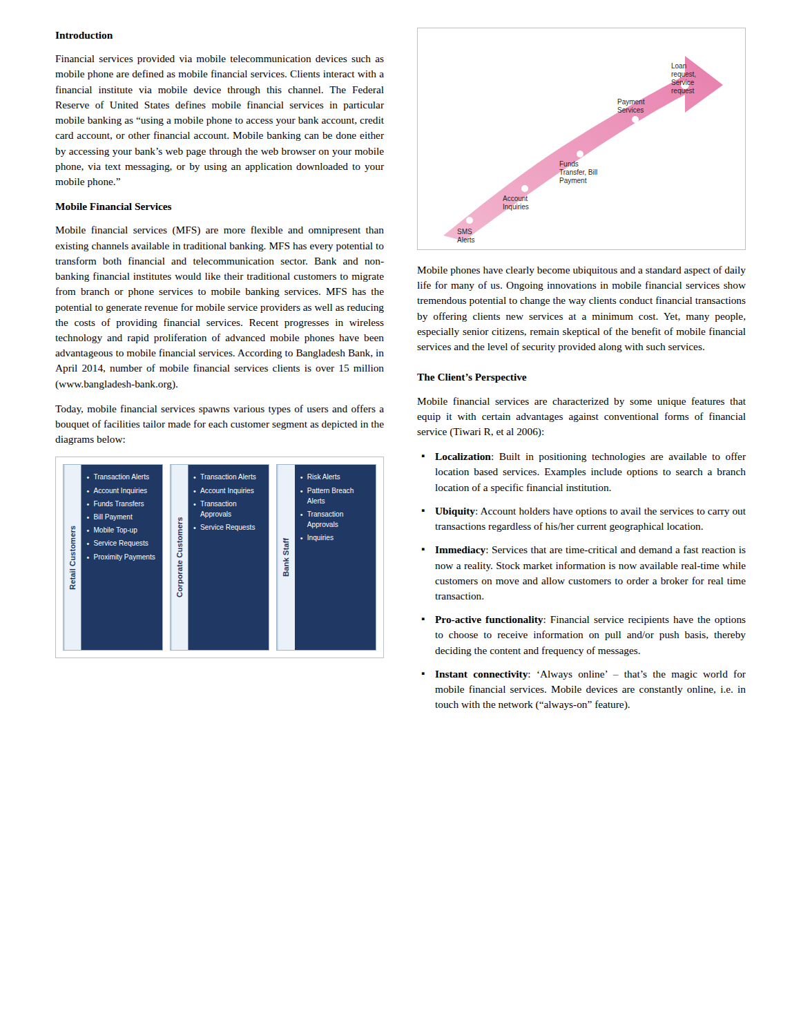Introduction
Financial services provided via mobile telecommunication devices such as mobile phone are defined as mobile financial services. Clients interact with a financial institute via mobile device through this channel. The Federal Reserve of United States defines mobile financial services in particular mobile banking as “using a mobile phone to access your bank account, credit card account, or other financial account. Mobile banking can be done either by accessing your bank’s web page through the web browser on your mobile phone, via text messaging, or by using an application downloaded to your mobile phone.”
Mobile Financial Services
Mobile financial services (MFS) are more flexible and omnipresent than existing channels available in traditional banking. MFS has every potential to transform both financial and telecommunication sector. Bank and non-banking financial institutes would like their traditional customers to migrate from branch or phone services to mobile banking services. MFS has the potential to generate revenue for mobile service providers as well as reducing the costs of providing financial services. Recent progresses in wireless technology and rapid proliferation of advanced mobile phones have been advantageous to mobile financial services. According to Bangladesh Bank, in April 2014, number of mobile financial services clients is over 15 million (www.bangladesh-bank.org).
Today, mobile financial services spawns various types of users and offers a bouquet of facilities tailor made for each customer segment as depicted in the diagrams below:
Retail Customers
Transaction Alerts
Account Inquiries
Funds Transfers
Bill Payment
Mobile Top-up
Service Requests
Proximity Payments
Corporate Customers
Transaction Alerts
Account Inquiries
Transaction Approvals
Service Requests
Bank Staff
Risk Alerts
Pattern Breach Alerts
Transaction Approvals
Inquiries
SMS Alerts Account Inquiries Funds Transfer, Bill Payment Payment Services Loan request, Service request
Mobile phones have clearly become ubiquitous and a standard aspect of daily life for many of us. Ongoing innovations in mobile financial services show tremendous potential to change the way clients conduct financial transactions by offering clients new services at a minimum cost. Yet, many people, especially senior citizens, remain skeptical of the benefit of mobile financial services and the level of security provided along with such services.
The Client’s Perspective
Mobile financial services are characterized by some unique features that equip it with certain advantages against conventional forms of financial service (Tiwari R, et al 2006):
Localization: Built in positioning technologies are available to offer location based services. Examples include options to search a branch location of a specific financial institution.
Ubiquity: Account holders have options to avail the services to carry out transactions regardless of his/her current geographical location.
Immediacy: Services that are time-critical and demand a fast reaction is now a reality. Stock market information is now available real-time while customers on move and allow customers to order a broker for real time transaction.
Pro-active functionality: Financial service recipients have the options to choose to receive information on pull and/or push basis, thereby deciding the content and frequency of messages.
Instant connectivity: ‘Always online’ – that’s the magic world for mobile financial services. Mobile devices are constantly online, i.e. in touch with the network (“always-on” feature).